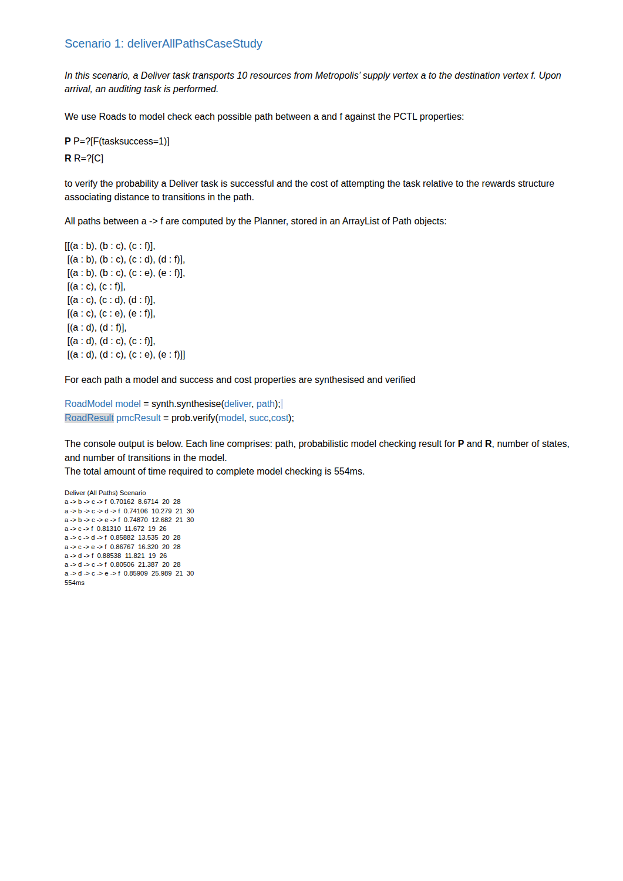Scenario 1: deliverAllPathsCaseStudy
In this scenario, a Deliver task transports 10 resources from Metropolis’ supply vertex a to the destination vertex f. Upon arrival, an auditing task is performed.
We use Roads to model check each possible path between a and f against the PCTL properties:
P P=?[F(tasksuccess=1)]
R R=?[C]
to verify the probability a Deliver task is successful and the cost of attempting the task relative to the rewards structure associating distance to transitions in the path.
All paths between a -> f are computed by the Planner, stored in an ArrayList of Path objects:
[[(a : b), (b : c), (c : f)], [(a : b), (b : c), (c : d), (d : f)], [(a : b), (b : c), (c : e), (e : f)], [(a : c), (c : f)], [(a : c), (c : d), (d : f)], [(a : c), (c : e), (e : f)], [(a : d), (d : f)], [(a : d), (d : c), (c : f)], [(a : d), (d : c), (c : e), (e : f)]]
For each path a model and success and cost properties are synthesised and verified
RoadModel model = synth.synthesise(deliver, path);
RoadResult pmcResult = prob.verify(model, succ,cost);
The console output is below. Each line comprises: path, probabilistic model checking result for P and R, number of states, and number of transitions in the model.
The total amount of time required to complete model checking is 554ms.
Deliver (All Paths) Scenario a -> b -> c -> f 0.70162 8.6714 20 28 a -> b -> c -> d -> f 0.74106 10.279 21 30 a -> b -> c -> e -> f 0.74870 12.682 21 30 a -> c -> f 0.81310 11.672 19 26 a -> c -> d -> f 0.85882 13.535 20 28 a -> c -> e -> f 0.86767 16.320 20 28 a -> d -> f 0.88538 11.821 19 26 a -> d -> c -> f 0.80506 21.387 20 28 a -> d -> c -> e -> f 0.85909 25.989 21 30 554ms